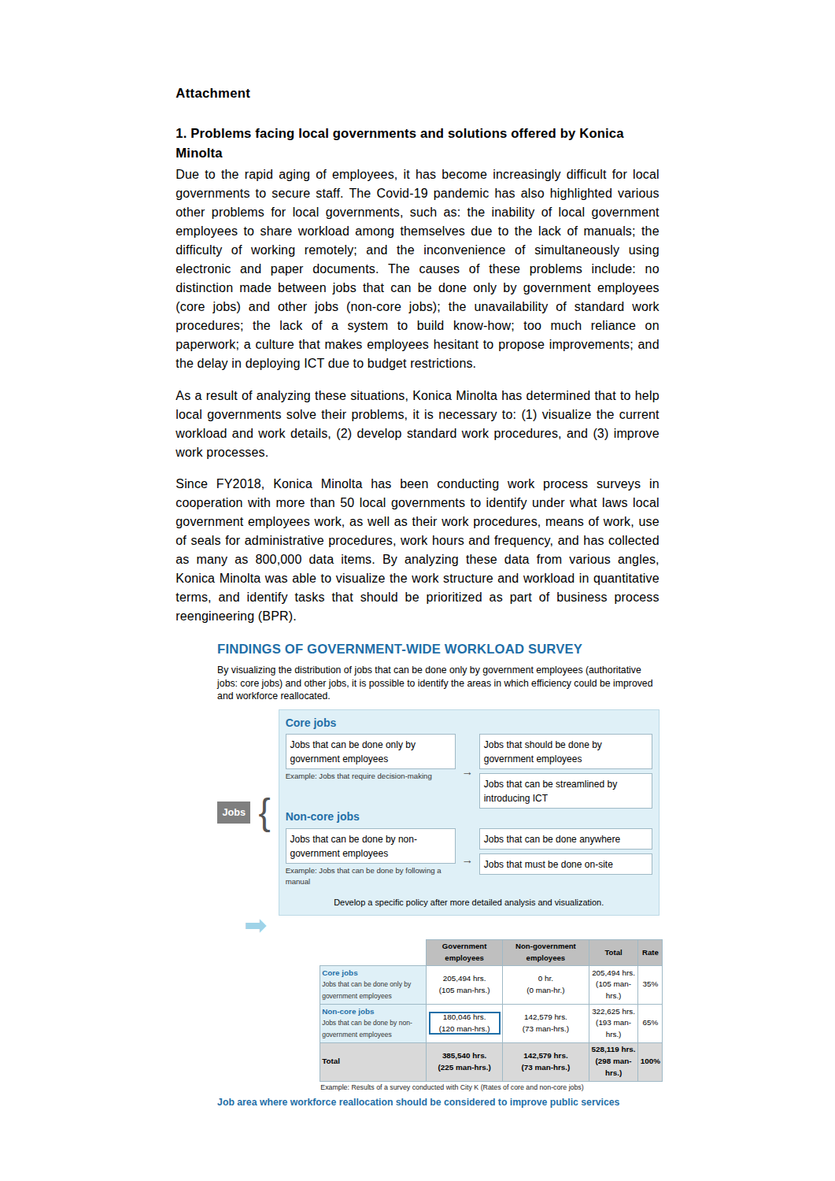Attachment
1. Problems facing local governments and solutions offered by Konica Minolta
Due to the rapid aging of employees, it has become increasingly difficult for local governments to secure staff. The Covid-19 pandemic has also highlighted various other problems for local governments, such as: the inability of local government employees to share workload among themselves due to the lack of manuals; the difficulty of working remotely; and the inconvenience of simultaneously using electronic and paper documents. The causes of these problems include: no distinction made between jobs that can be done only by government employees (core jobs) and other jobs (non-core jobs); the unavailability of standard work procedures; the lack of a system to build know-how; too much reliance on paperwork; a culture that makes employees hesitant to propose improvements; and the delay in deploying ICT due to budget restrictions.
As a result of analyzing these situations, Konica Minolta has determined that to help local governments solve their problems, it is necessary to: (1) visualize the current workload and work details, (2) develop standard work procedures, and (3) improve work processes.
Since FY2018, Konica Minolta has been conducting work process surveys in cooperation with more than 50 local governments to identify under what laws local government employees work, as well as their work procedures, means of work, use of seals for administrative procedures, work hours and frequency, and has collected as many as 800,000 data items. By analyzing these data from various angles, Konica Minolta was able to visualize the work structure and workload in quantitative terms, and identify tasks that should be prioritized as part of business process reengineering (BPR).
FINDINGS OF GOVERNMENT-WIDE WORKLOAD SURVEY
By visualizing the distribution of jobs that can be done only by government employees (authoritative jobs: core jobs) and other jobs, it is possible to identify the areas in which efficiency could be improved and workforce reallocated.
Jobs
{
Core jobs
Jobs that can be done only by government employees
Example: Jobs that require decision-making
→
Jobs that should be done by government employees
Jobs that can be streamlined by introducing ICT
Non-core jobs
Jobs that can be done by non-government employees
Example: Jobs that can be done by following a manual
→
Jobs that can be done anywhere
Jobs that must be done on-site
Develop a specific policy after more detailed analysis and visualization.
➡
| | Government employees | Non-government employees | Total | Rate |
| --- | --- | --- | --- | --- |
| Core jobs Jobs that can be done only by government employees | 205,494 hrs. (105 man-hrs.) | 0 hr. (0 man-hr.) | 205,494 hrs. (105 man-hrs.) | 35% |
| Non-core jobs Jobs that can be done by non-government employees | 180,046 hrs. (120 man-hrs.) | 142,579 hrs. (73 man-hrs.) | 322,625 hrs. (193 man-hrs.) | 65% |
| Total | 385,540 hrs. (225 man-hrs.) | 142,579 hrs. (73 man-hrs.) | 528,119 hrs. (298 man-hrs.) | 100% |
Example: Results of a survey conducted with City K (Rates of core and non-core jobs)
Job area where workforce reallocation should be considered to improve public services